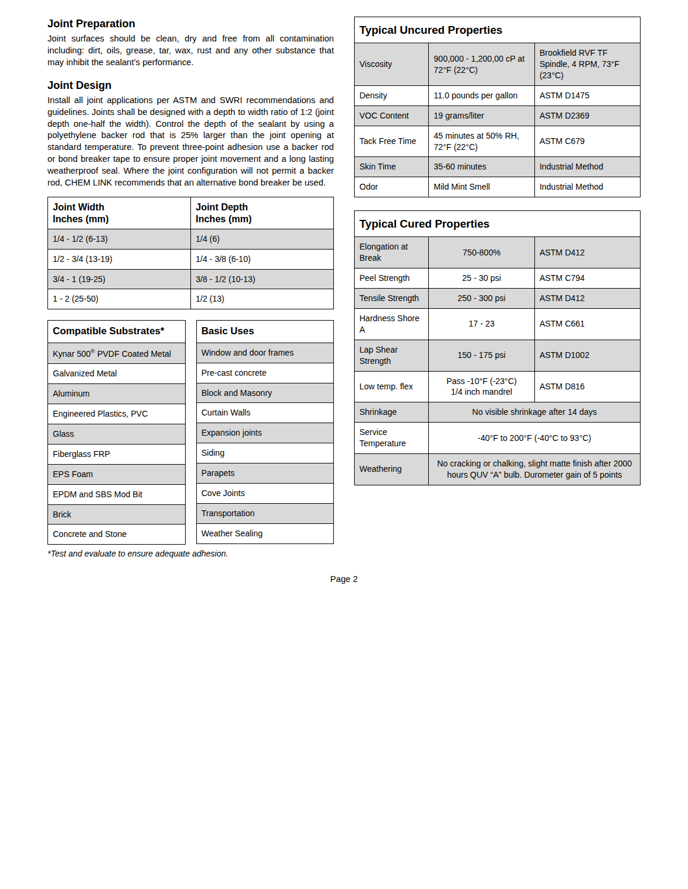Joint Preparation
Joint surfaces should be clean, dry and free from all contamination including: dirt, oils, grease, tar, wax, rust and any other substance that may inhibit the sealant’s performance.
Joint Design
Install all joint applications per ASTM and SWRI recommendations and guidelines. Joints shall be designed with a depth to width ratio of 1:2 (joint depth one-half the width). Control the depth of the sealant by using a polyethylene backer rod that is 25% larger than the joint opening at standard temperature. To prevent three-point adhesion use a backer rod or bond breaker tape to ensure proper joint movement and a long lasting weatherproof seal. Where the joint configuration will not permit a backer rod, CHEM LINK recommends that an alternative bond breaker be used.
| Joint Width Inches (mm) | Joint Depth Inches (mm) |
| --- | --- |
| 1/4 - 1/2 (6-13) | 1/4 (6) |
| 1/2 - 3/4 (13-19) | 1/4 - 3/8 (6-10) |
| 3/4 - 1 (19-25) | 3/8 - 1/2 (10-13) |
| 1 - 2 (25-50) | 1/2 (13) |
| Compatible Substrates* |
| --- |
| Kynar 500 ® PVDF Coated Metal |
| Galvanized Metal |
| Aluminum |
| Engineered Plastics, PVC |
| Glass |
| Fiberglass FRP |
| EPS Foam |
| EPDM and SBS Mod Bit |
| Brick |
| Concrete and Stone |
| Basic Uses |
| --- |
| Window and door frames |
| Pre-cast concrete |
| Block and Masonry |
| Curtain Walls |
| Expansion joints |
| Siding |
| Parapets |
| Cove Joints |
| Transportation |
| Weather Sealing |
*Test and evaluate to ensure adequate adhesion.
Typical Uncured Properties
| Viscosity | 900,000 - 1,200,00 cP at 72°F (22°C) | Brookfield RVF TF Spindle, 4 RPM, 73°F (23°C) |
| Density | 11.0 pounds per gallon | ASTM D1475 |
| VOC Content | 19 grams/liter | ASTM D2369 |
| Tack Free Time | 45 minutes at 50% RH, 72°F (22°C) | ASTM C679 |
| Skin Time | 35-60 minutes | Industrial Method |
| Odor | Mild Mint Smell | Industrial Method |
Typical Cured Properties
| Elongation at Break | 750-800% | ASTM D412 |
| Peel Strength | 25 - 30 psi | ASTM C794 |
| Tensile Strength | 250 - 300 psi | ASTM D412 |
| Hardness Shore A | 17 - 23 | ASTM C661 |
| Lap Shear Strength | 150 - 175 psi | ASTM D1002 |
| Low temp. flex | Pass -10°F (-23°C) 1/4 inch mandrel | ASTM D816 |
| Shrinkage | No visible shrinkage after 14 days |
| Service Temperature | -40°F to 200°F (-40°C to 93°C) |
| Weathering | No cracking or chalking, slight matte finish after 2000 hours QUV “A” bulb. Durometer gain of 5 points |
Page 2